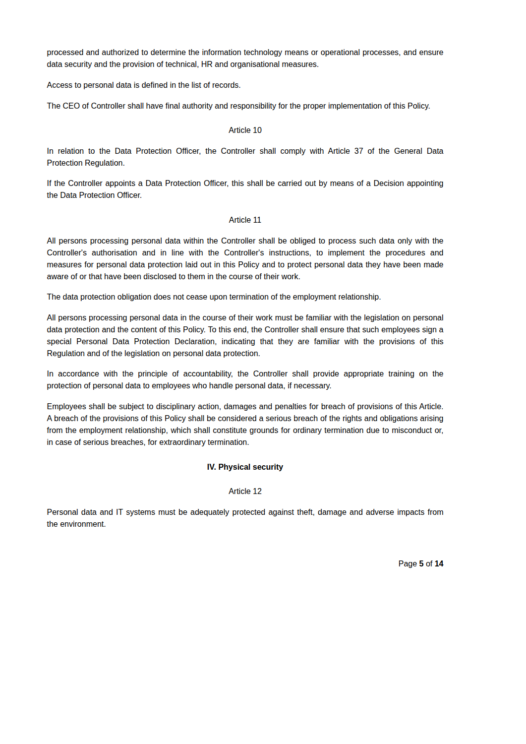processed and authorized to determine the information technology means or operational processes, and ensure data security and the provision of technical, HR and organisational measures.
Access to personal data is defined in the list of records.
The CEO of Controller shall have final authority and responsibility for the proper implementation of this Policy.
Article 10
In relation to the Data Protection Officer, the Controller shall comply with Article 37 of the General Data Protection Regulation.
If the Controller appoints a Data Protection Officer, this shall be carried out by means of a Decision appointing the Data Protection Officer.
Article 11
All persons processing personal data within the Controller shall be obliged to process such data only with the Controller's authorisation and in line with the Controller's instructions, to implement the procedures and measures for personal data protection laid out in this Policy and to protect personal data they have been made aware of or that have been disclosed to them in the course of their work.
The data protection obligation does not cease upon termination of the employment relationship.
All persons processing personal data in the course of their work must be familiar with the legislation on personal data protection and the content of this Policy. To this end, the Controller shall ensure that such employees sign a special Personal Data Protection Declaration, indicating that they are familiar with the provisions of this Regulation and of the legislation on personal data protection.
In accordance with the principle of accountability, the Controller shall provide appropriate training on the protection of personal data to employees who handle personal data, if necessary.
Employees shall be subject to disciplinary action, damages and penalties for breach of provisions of this Article. A breach of the provisions of this Policy shall be considered a serious breach of the rights and obligations arising from the employment relationship, which shall constitute grounds for ordinary termination due to misconduct or, in case of serious breaches, for extraordinary termination.
IV. Physical security
Article 12
Personal data and IT systems must be adequately protected against theft, damage and adverse impacts from the environment.
Page 5 of 14